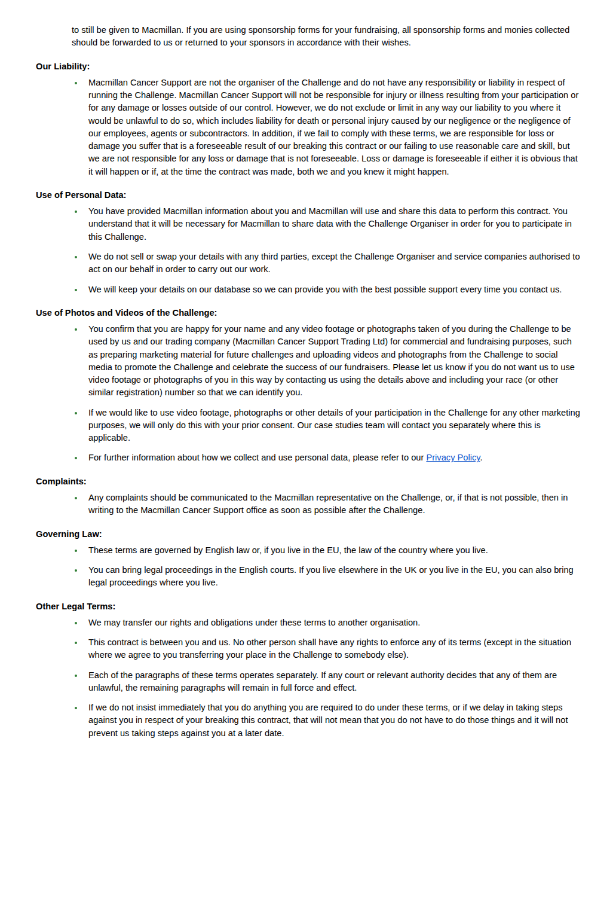to still be given to Macmillan. If you are using sponsorship forms for your fundraising, all sponsorship forms and monies collected should be forwarded to us or returned to your sponsors in accordance with their wishes.
Our Liability:
Macmillan Cancer Support are not the organiser of the Challenge and do not have any responsibility or liability in respect of running the Challenge. Macmillan Cancer Support will not be responsible for injury or illness resulting from your participation or for any damage or losses outside of our control. However, we do not exclude or limit in any way our liability to you where it would be unlawful to do so, which includes liability for death or personal injury caused by our negligence or the negligence of our employees, agents or subcontractors. In addition, if we fail to comply with these terms, we are responsible for loss or damage you suffer that is a foreseeable result of our breaking this contract or our failing to use reasonable care and skill, but we are not responsible for any loss or damage that is not foreseeable. Loss or damage is foreseeable if either it is obvious that it will happen or if, at the time the contract was made, both we and you knew it might happen.
Use of Personal Data:
You have provided Macmillan information about you and Macmillan will use and share this data to perform this contract. You understand that it will be necessary for Macmillan to share data with the Challenge Organiser in order for you to participate in this Challenge.
We do not sell or swap your details with any third parties, except the Challenge Organiser and service companies authorised to act on our behalf in order to carry out our work.
We will keep your details on our database so we can provide you with the best possible support every time you contact us.
Use of Photos and Videos of the Challenge:
You confirm that you are happy for your name and any video footage or photographs taken of you during the Challenge to be used by us and our trading company (Macmillan Cancer Support Trading Ltd) for commercial and fundraising purposes, such as preparing marketing material for future challenges and uploading videos and photographs from the Challenge to social media to promote the Challenge and celebrate the success of our fundraisers. Please let us know if you do not want us to use video footage or photographs of you in this way by contacting us using the details above and including your race (or other similar registration) number so that we can identify you.
If we would like to use video footage, photographs or other details of your participation in the Challenge for any other marketing purposes, we will only do this with your prior consent. Our case studies team will contact you separately where this is applicable.
For further information about how we collect and use personal data, please refer to our Privacy Policy.
Complaints:
Any complaints should be communicated to the Macmillan representative on the Challenge, or, if that is not possible, then in writing to the Macmillan Cancer Support office as soon as possible after the Challenge.
Governing Law:
These terms are governed by English law or, if you live in the EU, the law of the country where you live.
You can bring legal proceedings in the English courts. If you live elsewhere in the UK or you live in the EU, you can also bring legal proceedings where you live.
Other Legal Terms:
We may transfer our rights and obligations under these terms to another organisation.
This contract is between you and us. No other person shall have any rights to enforce any of its terms (except in the situation where we agree to you transferring your place in the Challenge to somebody else).
Each of the paragraphs of these terms operates separately. If any court or relevant authority decides that any of them are unlawful, the remaining paragraphs will remain in full force and effect.
If we do not insist immediately that you do anything you are required to do under these terms, or if we delay in taking steps against you in respect of your breaking this contract, that will not mean that you do not have to do those things and it will not prevent us taking steps against you at a later date.